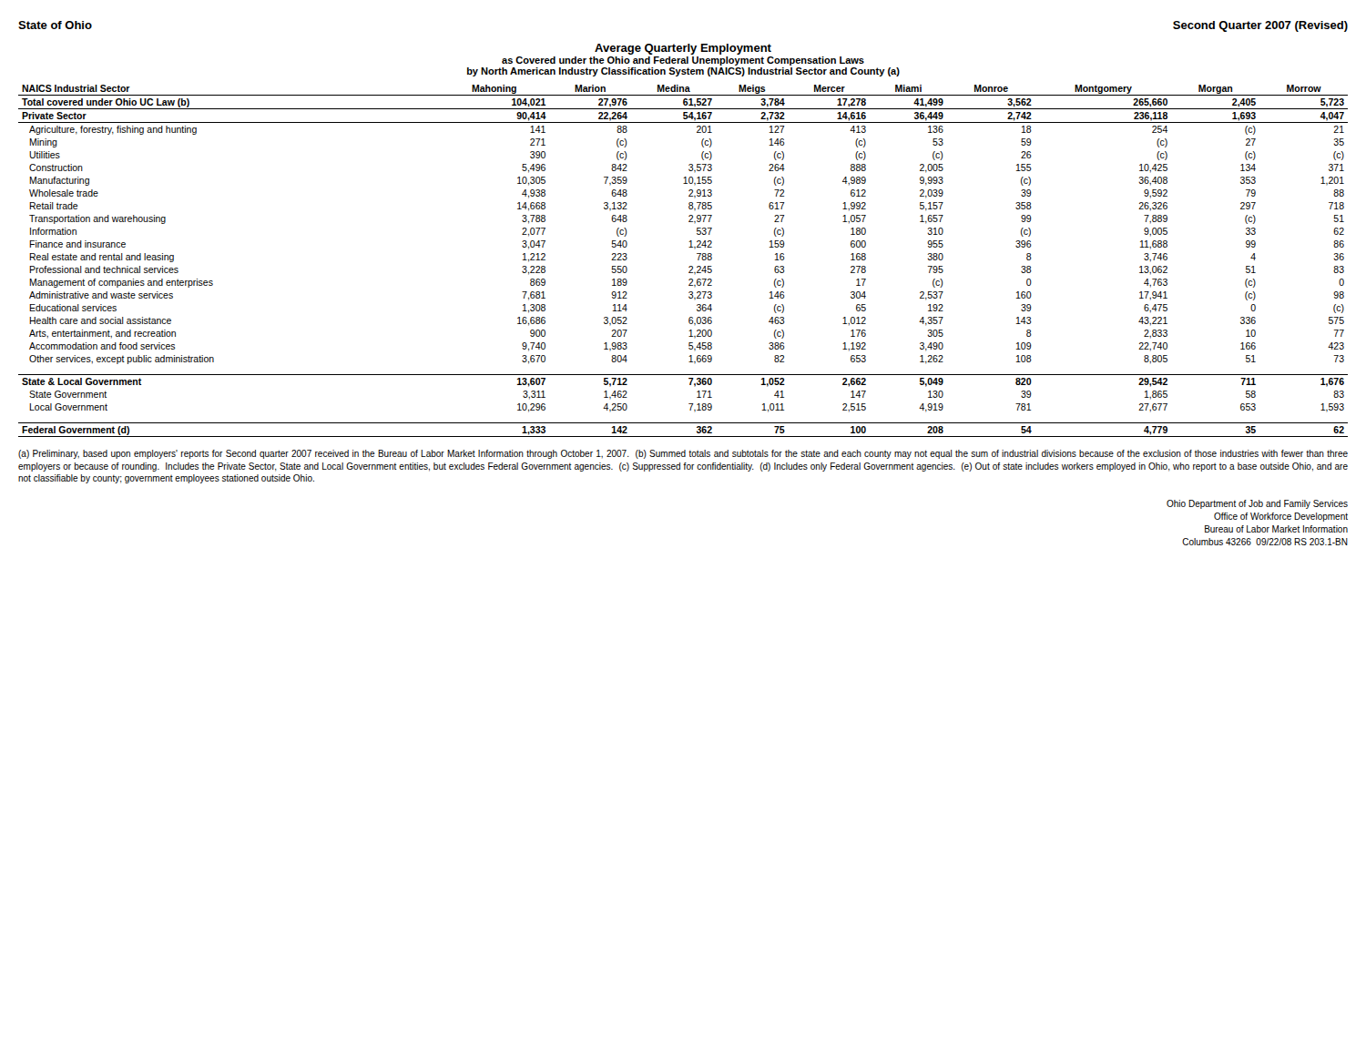State of Ohio
Second Quarter 2007 (Revised)
Average Quarterly Employment
as Covered under the Ohio and Federal Unemployment Compensation Laws
by North American Industry Classification System (NAICS) Industrial Sector and County (a)
| NAICS Industrial Sector | Mahoning | Marion | Medina | Meigs | Mercer | Miami | Monroe | Montgomery | Morgan | Morrow |
| --- | --- | --- | --- | --- | --- | --- | --- | --- | --- | --- |
| Total covered under Ohio UC Law (b) | 104,021 | 27,976 | 61,527 | 3,784 | 17,278 | 41,499 | 3,562 | 265,660 | 2,405 | 5,723 |
| Private Sector | 90,414 | 22,264 | 54,167 | 2,732 | 14,616 | 36,449 | 2,742 | 236,118 | 1,693 | 4,047 |
| Agriculture, forestry, fishing and hunting | 141 | 88 | 201 | 127 | 413 | 136 | 18 | 254 | (c) | 21 |
| Mining | 271 | (c) | (c) | 146 | (c) | 53 | 59 | (c) | 27 | 35 |
| Utilities | 390 | (c) | (c) | (c) | (c) | (c) | 26 | (c) | (c) | (c) |
| Construction | 5,496 | 842 | 3,573 | 264 | 888 | 2,005 | 155 | 10,425 | 134 | 371 |
| Manufacturing | 10,305 | 7,359 | 10,155 | (c) | 4,989 | 9,993 | (c) | 36,408 | 353 | 1,201 |
| Wholesale trade | 4,938 | 648 | 2,913 | 72 | 612 | 2,039 | 39 | 9,592 | 79 | 88 |
| Retail trade | 14,668 | 3,132 | 8,785 | 617 | 1,992 | 5,157 | 358 | 26,326 | 297 | 718 |
| Transportation and warehousing | 3,788 | 648 | 2,977 | 27 | 1,057 | 1,657 | 99 | 7,889 | (c) | 51 |
| Information | 2,077 | (c) | 537 | (c) | 180 | 310 | (c) | 9,005 | 33 | 62 |
| Finance and insurance | 3,047 | 540 | 1,242 | 159 | 600 | 955 | 396 | 11,688 | 99 | 86 |
| Real estate and rental and leasing | 1,212 | 223 | 788 | 16 | 168 | 380 | 8 | 3,746 | 4 | 36 |
| Professional and technical services | 3,228 | 550 | 2,245 | 63 | 278 | 795 | 38 | 13,062 | 51 | 83 |
| Management of companies and enterprises | 869 | 189 | 2,672 | (c) | 17 | (c) | 0 | 4,763 | (c) | 0 |
| Administrative and waste services | 7,681 | 912 | 3,273 | 146 | 304 | 2,537 | 160 | 17,941 | (c) | 98 |
| Educational services | 1,308 | 114 | 364 | (c) | 65 | 192 | 39 | 6,475 | 0 | (c) |
| Health care and social assistance | 16,686 | 3,052 | 6,036 | 463 | 1,012 | 4,357 | 143 | 43,221 | 336 | 575 |
| Arts, entertainment, and recreation | 900 | 207 | 1,200 | (c) | 176 | 305 | 8 | 2,833 | 10 | 77 |
| Accommodation and food services | 9,740 | 1,983 | 5,458 | 386 | 1,192 | 3,490 | 109 | 22,740 | 166 | 423 |
| Other services, except public administration | 3,670 | 804 | 1,669 | 82 | 653 | 1,262 | 108 | 8,805 | 51 | 73 |
| State & Local Government | 13,607 | 5,712 | 7,360 | 1,052 | 2,662 | 5,049 | 820 | 29,542 | 711 | 1,676 |
| State Government | 3,311 | 1,462 | 171 | 41 | 147 | 130 | 39 | 1,865 | 58 | 83 |
| Local Government | 10,296 | 4,250 | 7,189 | 1,011 | 2,515 | 4,919 | 781 | 27,677 | 653 | 1,593 |
| Federal Government (d) | 1,333 | 142 | 362 | 75 | 100 | 208 | 54 | 4,779 | 35 | 62 |
(a) Preliminary, based upon employers' reports for Second quarter 2007 received in the Bureau of Labor Market Information through October 1, 2007. (b) Summed totals and subtotals for the state and each county may not equal the sum of industrial divisions because of the exclusion of those industries with fewer than three employers or because of rounding. Includes the Private Sector, State and Local Government entities, but excludes Federal Government agencies. (c) Suppressed for confidentiality. (d) Includes only Federal Government agencies. (e) Out of state includes workers employed in Ohio, who report to a base outside Ohio, and are not classifiable by county; government employees stationed outside Ohio.
Ohio Department of Job and Family Services
Office of Workforce Development
Bureau of Labor Market Information
Columbus 43266 09/22/08 RS 203.1-BN